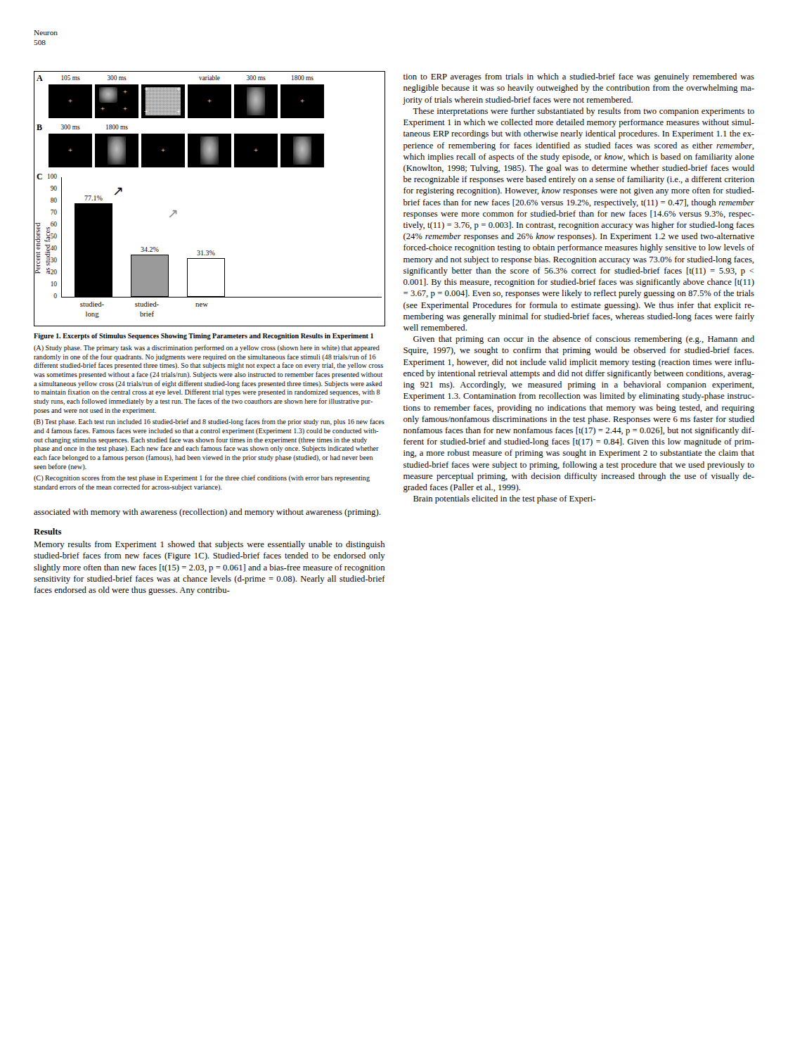Neuron
508
A
105 ms
+
300 ms
+ + +
+ + + +
variable
+
300 ms
1800 ms
+
B
300 ms
+
1800 ms
+
+
C
Percent endorsed
as studied faces
100 90 80 70 60 50 40 30 20 10 0
77.1%
34.2%
31.3%
↗ ↗
studied-long studied-brief new
Figure 1. Excerpts of Stimulus Sequences Showing Timing Parameters and Recognition Results in Experiment 1
(A) Study phase. The primary task was a discrimination performed on a yellow cross (shown here in white) that appeared randomly in one of the four quadrants. No judgments were required on the simultaneous face stimuli (48 trials/run of 16 different studied-brief faces presented three times). So that subjects might not expect a face on every trial, the yellow cross was sometimes presented without a face (24 trials/run). Subjects were also instructed to remember faces presented without a simultaneous yellow cross (24 trials/run of eight different studied-long faces presented three times). Subjects were asked to maintain fixation on the central cross at eye level. Different trial types were presented in randomized sequences, with 8 study runs, each followed immediately by a test run. The faces of the two coauthors are shown here for illustrative purposes and were not used in the experiment.
(B) Test phase. Each test run included 16 studied-brief and 8 studied-long faces from the prior study run, plus 16 new faces and 4 famous faces. Famous faces were included so that a control experiment (Experiment 1.3) could be conducted without changing stimulus sequences. Each studied face was shown four times in the experiment (three times in the study phase and once in the test phase). Each new face and each famous face was shown only once. Subjects indicated whether each face belonged to a famous person (famous), had been viewed in the prior study phase (studied), or had never been seen before (new).
(C) Recognition scores from the test phase in Experiment 1 for the three chief conditions (with error bars representing standard errors of the mean corrected for across-subject variance).
associated with memory with awareness (recollection) and memory without awareness (priming).
Results
Memory results from Experiment 1 showed that subjects were essentially unable to distinguish studied-brief faces from new faces (Figure 1C). Studied-brief faces tended to be endorsed only slightly more often than new faces [t(15) = 2.03, p = 0.061] and a bias-free measure of recognition sensitivity for studied-brief faces was at chance levels (d-prime = 0.08). Nearly all studied-brief faces endorsed as old were thus guesses. Any contribu-
tion to ERP averages from trials in which a studied-brief face was genuinely remembered was negligible because it was so heavily outweighed by the contribution from the overwhelming majority of trials wherein studied-brief faces were not remembered.
These interpretations were further substantiated by results from two companion experiments to Experiment 1 in which we collected more detailed memory performance measures without simultaneous ERP recordings but with otherwise nearly identical procedures. In Experiment 1.1 the experience of remembering for faces identified as studied faces was scored as either remember, which implies recall of aspects of the study episode, or know, which is based on familiarity alone (Knowlton, 1998; Tulving, 1985). The goal was to determine whether studied-brief faces would be recognizable if responses were based entirely on a sense of familiarity (i.e., a different criterion for registering recognition). However, know responses were not given any more often for studied-brief faces than for new faces [20.6% versus 19.2%, respectively, t(11) = 0.47], though remember responses were more common for studied-brief than for new faces [14.6% versus 9.3%, respectively, t(11) = 3.76, p = 0.003]. In contrast, recognition accuracy was higher for studied-long faces (24% remember responses and 26% know responses). In Experiment 1.2 we used two-alternative forced-choice recognition testing to obtain performance measures highly sensitive to low levels of memory and not subject to response bias. Recognition accuracy was 73.0% for studied-long faces, significantly better than the score of 56.3% correct for studied-brief faces [t(11) = 5.93, p < 0.001]. By this measure, recognition for studied-brief faces was significantly above chance [t(11) = 3.67, p = 0.004]. Even so, responses were likely to reflect purely guessing on 87.5% of the trials (see Experimental Procedures for formula to estimate guessing). We thus infer that explicit remembering was generally minimal for studied-brief faces, whereas studied-long faces were fairly well remembered.
Given that priming can occur in the absence of conscious remembering (e.g., Hamann and Squire, 1997), we sought to confirm that priming would be observed for studied-brief faces. Experiment 1, however, did not include valid implicit memory testing (reaction times were influenced by intentional retrieval attempts and did not differ significantly between conditions, averaging 921 ms). Accordingly, we measured priming in a behavioral companion experiment, Experiment 1.3. Contamination from recollection was limited by eliminating study-phase instructions to remember faces, providing no indications that memory was being tested, and requiring only famous/nonfamous discriminations in the test phase. Responses were 6 ms faster for studied nonfamous faces than for new nonfamous faces [t(17) = 2.44, p = 0.026], but not significantly different for studied-brief and studied-long faces [t(17) = 0.84]. Given this low magnitude of priming, a more robust measure of priming was sought in Experiment 2 to substantiate the claim that studied-brief faces were subject to priming, following a test procedure that we used previously to measure perceptual priming, with decision difficulty increased through the use of visually degraded faces (Paller et al., 1999).
Brain potentials elicited in the test phase of Experi-